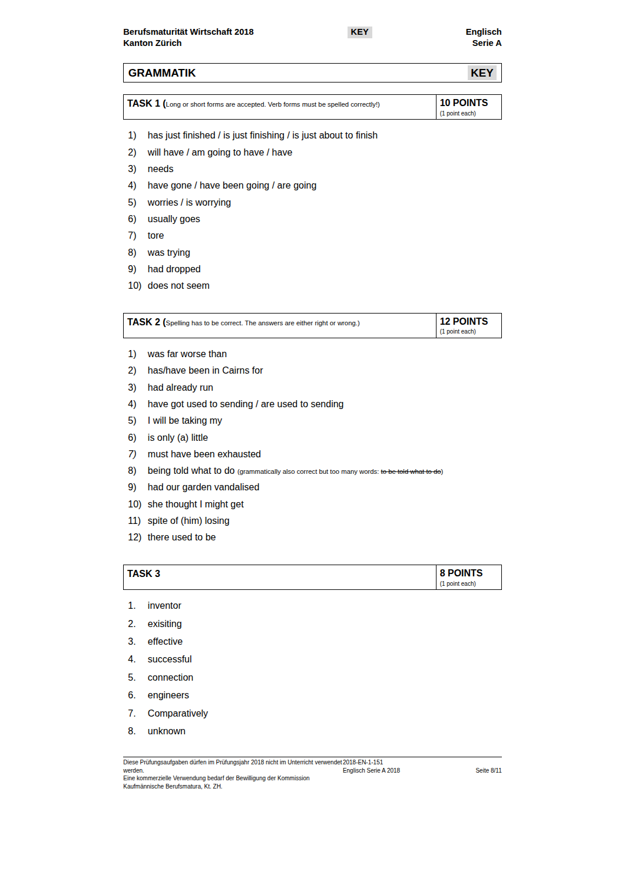Berufsmaturität Wirtschaft 2018
Kanton Zürich
KEY
Englisch
Serie A
GRAMMATIK KEY
TASK 1 (Long or short forms are accepted. Verb forms must be spelled correctly!)
10 POINTS (1 point each)
has just finished / is just finishing / is just about to finish
will have / am going to have / have
needs
have gone / have been going / are going
worries / is worrying
usually goes
tore
was trying
had dropped
does not seem
TASK 2 (Spelling has to be correct. The answers are either right or wrong.)
12 POINTS (1 point each)
was far worse than
has/have been in Cairns for
had already run
have got used to sending / are used to sending
I will be taking my
is only (a) little
must have been exhausted
being told what to do (grammatically also correct but too many words: to be told what to do)
had our garden vandalised
she thought I might get
spite of (him) losing
there used to be
TASK 3
8 POINTS (1 point each)
inventor
exisiting
effective
successful
connection
engineers
Comparatively
unknown
Diese Prüfungsaufgaben dürfen im Prüfungsjahr 2018 nicht im Unterricht verwendet werden.
Eine kommerzielle Verwendung bedarf der Bewilligung der Kommission Kaufmännische Berufsmatura, Kt. ZH.
2018-EN-1-151
Englisch Serie A 2018
Seite 8/11